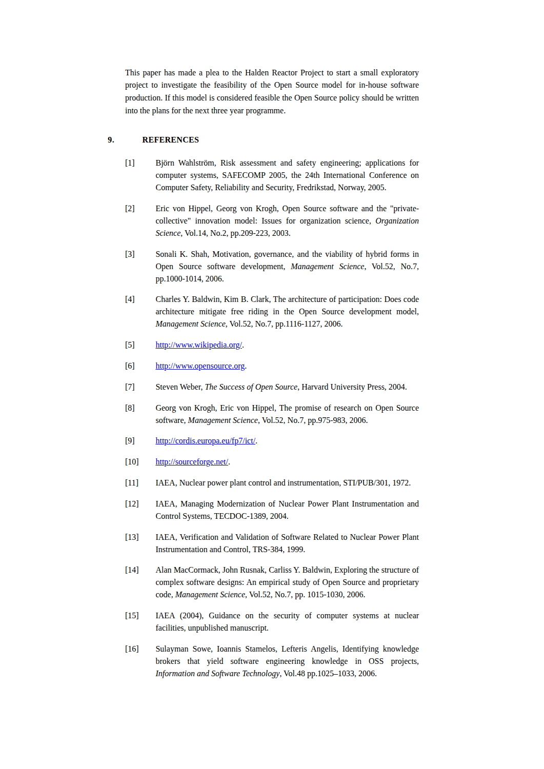This paper has made a plea to the Halden Reactor Project to start a small exploratory project to investigate the feasibility of the Open Source model for in-house software production. If this model is considered feasible the Open Source policy should be written into the plans for the next three year programme.
9. REFERENCES
[1] Björn Wahlström, Risk assessment and safety engineering; applications for computer systems, SAFECOMP 2005, the 24th International Conference on Computer Safety, Reliability and Security, Fredrikstad, Norway, 2005.
[2] Eric von Hippel, Georg von Krogh, Open Source software and the "private-collective" innovation model: Issues for organization science, Organization Science, Vol.14, No.2, pp.209-223, 2003.
[3] Sonali K. Shah, Motivation, governance, and the viability of hybrid forms in Open Source software development, Management Science, Vol.52, No.7, pp.1000-1014, 2006.
[4] Charles Y. Baldwin, Kim B. Clark, The architecture of participation: Does code architecture mitigate free riding in the Open Source development model, Management Science, Vol.52, No.7, pp.1116-1127, 2006.
[5] http://www.wikipedia.org/.
[6] http://www.opensource.org.
[7] Steven Weber, The Success of Open Source, Harvard University Press, 2004.
[8] Georg von Krogh, Eric von Hippel, The promise of research on Open Source software, Management Science, Vol.52, No.7, pp.975-983, 2006.
[9] http://cordis.europa.eu/fp7/ict/.
[10] http://sourceforge.net/.
[11] IAEA, Nuclear power plant control and instrumentation, STI/PUB/301, 1972.
[12] IAEA, Managing Modernization of Nuclear Power Plant Instrumentation and Control Systems, TECDOC-1389, 2004.
[13] IAEA, Verification and Validation of Software Related to Nuclear Power Plant Instrumentation and Control, TRS-384, 1999.
[14] Alan MacCormack, John Rusnak, Carliss Y. Baldwin, Exploring the structure of complex software designs: An empirical study of Open Source and proprietary code, Management Science, Vol.52, No.7, pp. 1015-1030, 2006.
[15] IAEA (2004), Guidance on the security of computer systems at nuclear facilities, unpublished manuscript.
[16] Sulayman Sowe, Ioannis Stamelos, Lefteris Angelis, Identifying knowledge brokers that yield software engineering knowledge in OSS projects, Information and Software Technology, Vol.48 pp.1025–1033, 2006.